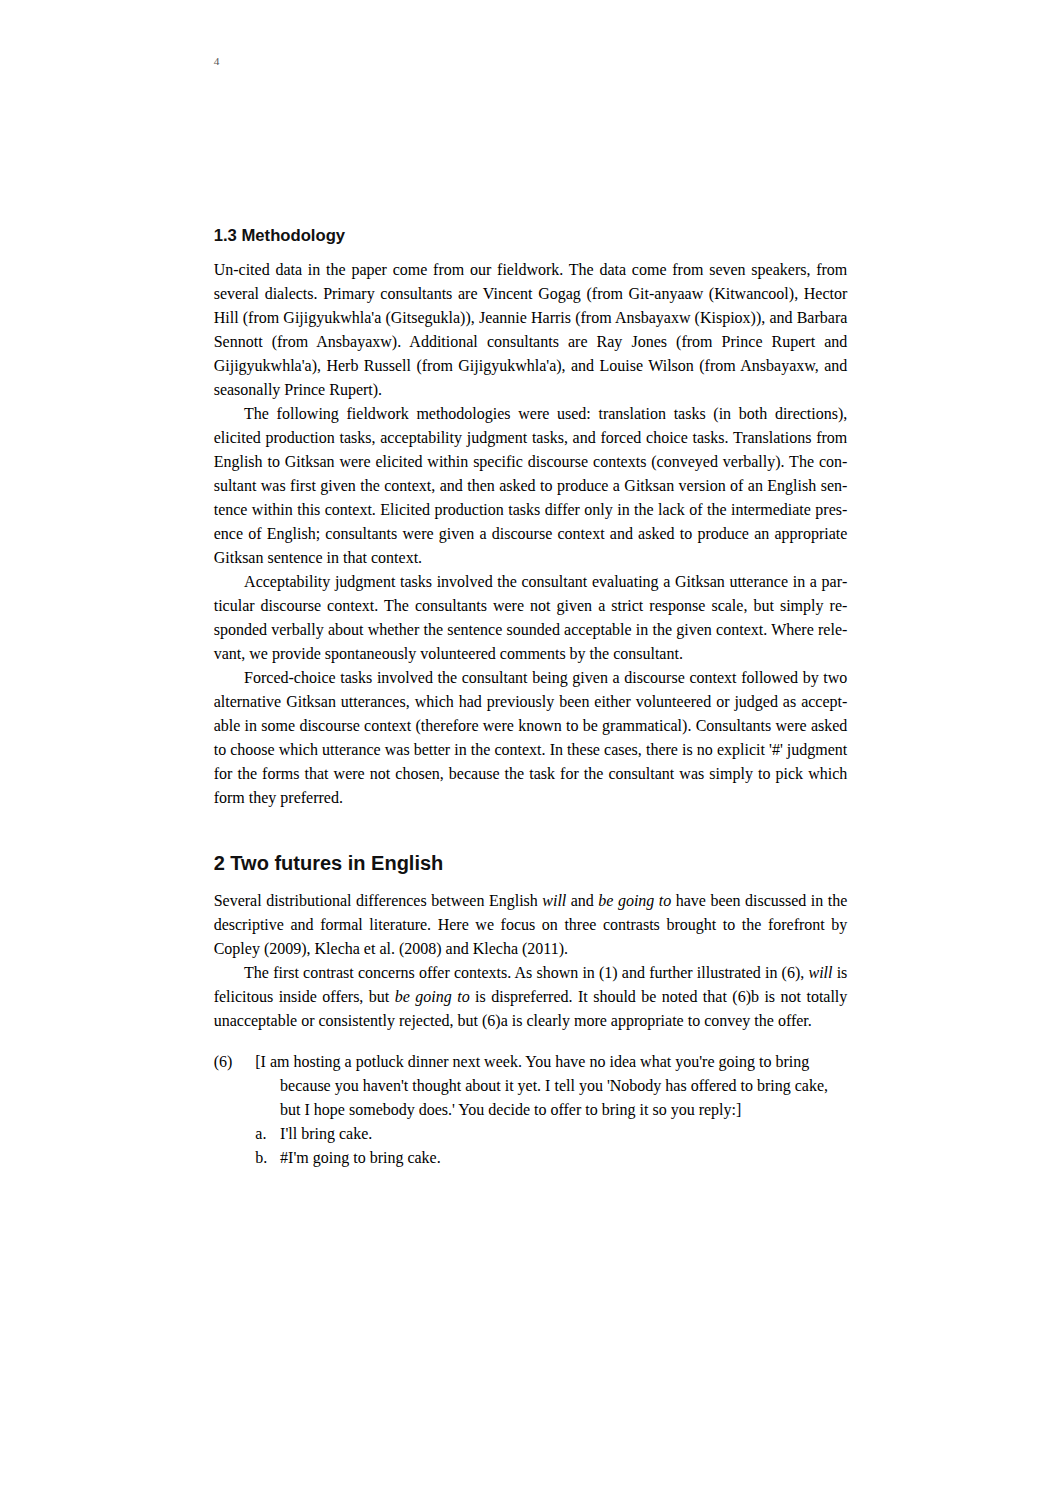4
1.3 Methodology
Un-cited data in the paper come from our fieldwork. The data come from seven speakers, from several dialects. Primary consultants are Vincent Gogag (from Git-anyaaw (Kitwancool), Hector Hill (from Gijigyukwhla'a (Gitsegukla)), Jeannie Harris (from Ansbayaxw (Kispiox)), and Barbara Sennott (from Ansbayaxw). Additional consultants are Ray Jones (from Prince Rupert and Gijigyukwhla'a), Herb Russell (from Gijigyukwhla'a), and Louise Wilson (from Ansbayaxw, and seasonally Prince Rupert).
The following fieldwork methodologies were used: translation tasks (in both directions), elicited production tasks, acceptability judgment tasks, and forced choice tasks. Translations from English to Gitksan were elicited within specific discourse contexts (conveyed verbally). The consultant was first given the context, and then asked to produce a Gitksan version of an English sentence within this context. Elicited production tasks differ only in the lack of the intermediate presence of English; consultants were given a discourse context and asked to produce an appropriate Gitksan sentence in that context.
Acceptability judgment tasks involved the consultant evaluating a Gitksan utterance in a particular discourse context. The consultants were not given a strict response scale, but simply responded verbally about whether the sentence sounded acceptable in the given context. Where relevant, we provide spontaneously volunteered comments by the consultant.
Forced-choice tasks involved the consultant being given a discourse context followed by two alternative Gitksan utterances, which had previously been either volunteered or judged as acceptable in some discourse context (therefore were known to be grammatical). Consultants were asked to choose which utterance was better in the context. In these cases, there is no explicit '#' judgment for the forms that were not chosen, because the task for the consultant was simply to pick which form they preferred.
2 Two futures in English
Several distributional differences between English will and be going to have been discussed in the descriptive and formal literature. Here we focus on three contrasts brought to the forefront by Copley (2009), Klecha et al. (2008) and Klecha (2011).
The first contrast concerns offer contexts. As shown in (1) and further illustrated in (6), will is felicitous inside offers, but be going to is dispreferred. It should be noted that (6)b is not totally unacceptable or consistently rejected, but (6)a is clearly more appropriate to convey the offer.
(6)
[I am hosting a potluck dinner next week. You have no idea what you're going to bringbecause you haven't thought about it yet. I tell you 'Nobody has offered to bring cake, but I hope somebody does.' You decide to offer to bring it so you reply:]
a. I'll bring cake.
b.#I'm going to bring cake.